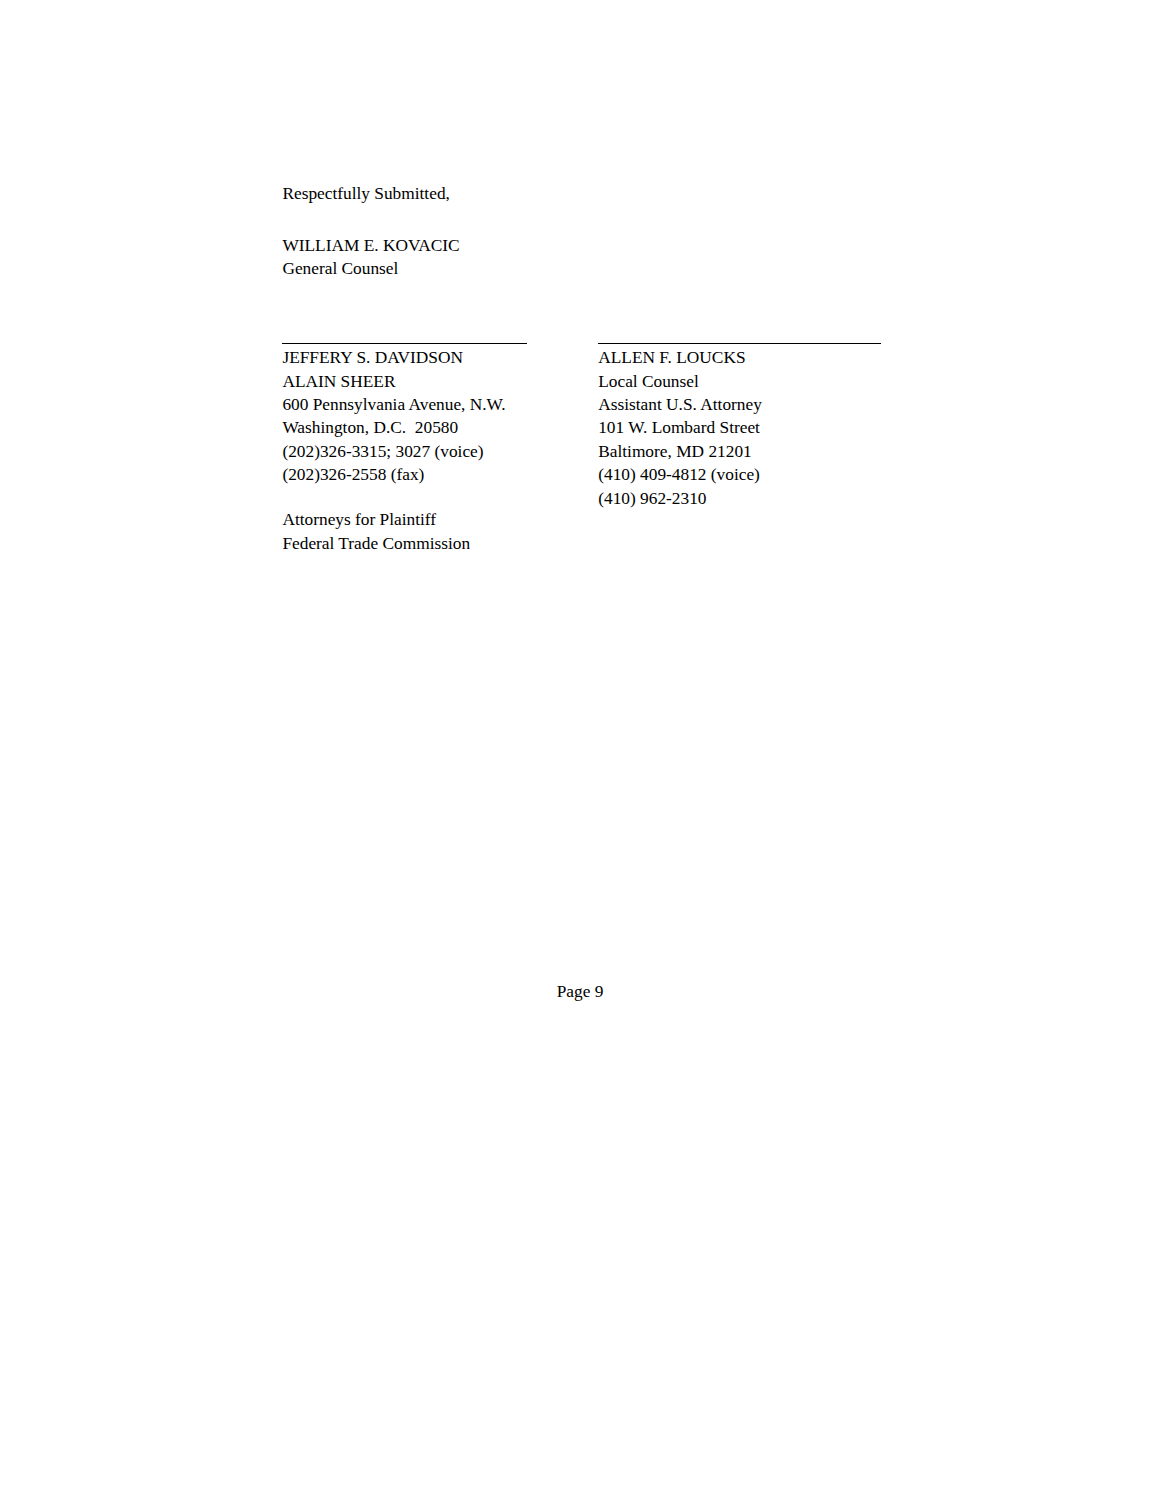Respectfully Submitted,
WILLIAM E. KOVACIC
General Counsel
| JEFFERY S. DAVIDSON ALAIN SHEER 600 Pennsylvania Avenue, N.W. Washington, D.C. 20580 (202)326-3315; 3027 (voice) (202)326-2558 (fax) Attorneys for Plaintiff Federal Trade Commission | | ALLEN F. LOUCKS Local Counsel Assistant U.S. Attorney 101 W. Lombard Street Baltimore, MD 21201 (410) 409-4812 (voice) (410) 962-2310 |
Page 9